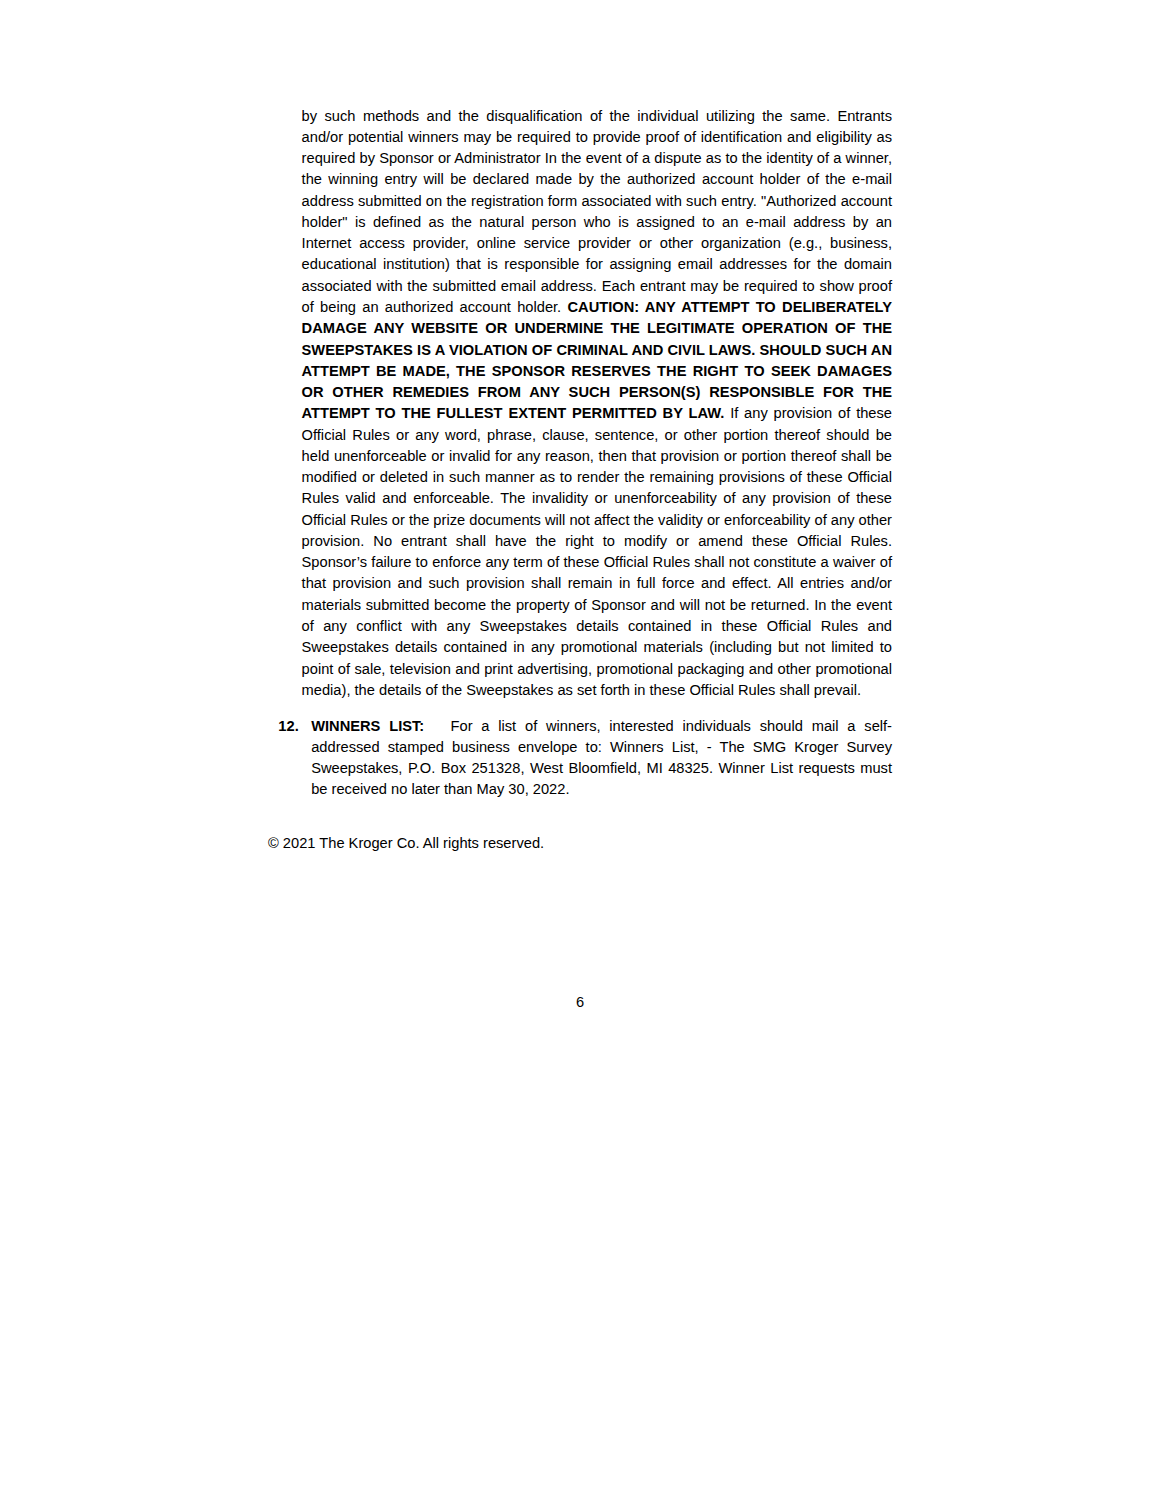by such methods and the disqualification of the individual utilizing the same. Entrants and/or potential winners may be required to provide proof of identification and eligibility as required by Sponsor or Administrator In the event of a dispute as to the identity of a winner, the winning entry will be declared made by the authorized account holder of the e-mail address submitted on the registration form associated with such entry. "Authorized account holder" is defined as the natural person who is assigned to an e-mail address by an Internet access provider, online service provider or other organization (e.g., business, educational institution) that is responsible for assigning email addresses for the domain associated with the submitted email address. Each entrant may be required to show proof of being an authorized account holder. CAUTION: ANY ATTEMPT TO DELIBERATELY DAMAGE ANY WEBSITE OR UNDERMINE THE LEGITIMATE OPERATION OF THE SWEEPSTAKES IS A VIOLATION OF CRIMINAL AND CIVIL LAWS. SHOULD SUCH AN ATTEMPT BE MADE, THE SPONSOR RESERVES THE RIGHT TO SEEK DAMAGES OR OTHER REMEDIES FROM ANY SUCH PERSON(S) RESPONSIBLE FOR THE ATTEMPT TO THE FULLEST EXTENT PERMITTED BY LAW. If any provision of these Official Rules or any word, phrase, clause, sentence, or other portion thereof should be held unenforceable or invalid for any reason, then that provision or portion thereof shall be modified or deleted in such manner as to render the remaining provisions of these Official Rules valid and enforceable. The invalidity or unenforceability of any provision of these Official Rules or the prize documents will not affect the validity or enforceability of any other provision. No entrant shall have the right to modify or amend these Official Rules. Sponsor’s failure to enforce any term of these Official Rules shall not constitute a waiver of that provision and such provision shall remain in full force and effect. All entries and/or materials submitted become the property of Sponsor and will not be returned. In the event of any conflict with any Sweepstakes details contained in these Official Rules and Sweepstakes details contained in any promotional materials (including but not limited to point of sale, television and print advertising, promotional packaging and other promotional media), the details of the Sweepstakes as set forth in these Official Rules shall prevail.
12. WINNERS LIST: For a list of winners, interested individuals should mail a self-addressed stamped business envelope to: Winners List, - The SMG Kroger Survey Sweepstakes, P.O. Box 251328, West Bloomfield, MI 48325. Winner List requests must be received no later than May 30, 2022.
© 2021 The Kroger Co. All rights reserved.
6